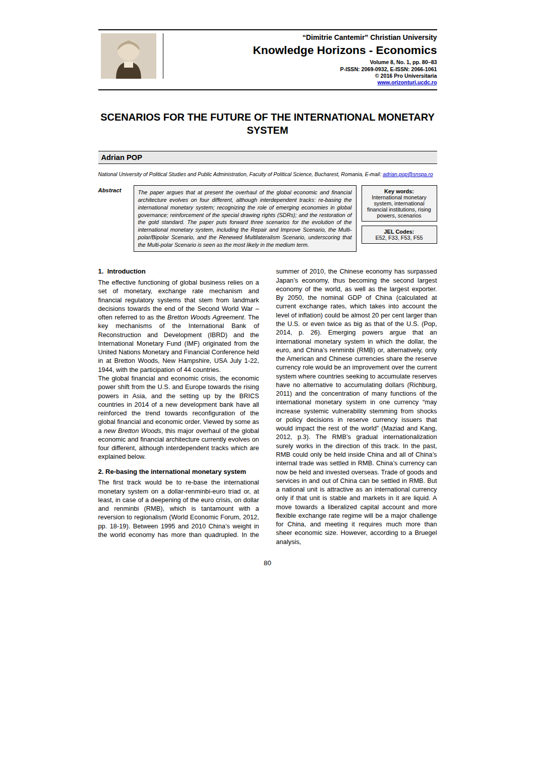“Dimitrie Cantemir” Christian University
Knowledge Horizons - Economics
Volume 8, No. 1, pp. 80–83
P-ISSN: 2069-0932, E-ISSN: 2066-1061
© 2016 Pro Universitaria
www.orizonturi.ucdc.ro
Scenarios for the Future of the International Monetary System
Adrian POP
National University of Political Studies and Public Administration, Faculty of Political Science, Bucharest, Romania, E-mail: adrian.pop@snspa.ro
Abstract
The paper argues that at present the overhaul of the global economic and financial architecture evolves on four different, although interdependent tracks: re-basing the international monetary system; recognizing the role of emerging economies in global governance; reinforcement of the special drawing rights (SDRs); and the restoration of the gold standard. The paper puts forward three scenarios for the evolution of the international monetary system, including the Repair and Improve Scenario, the Multi-polar/Bipolar Scenario, and the Renewed Multilateralism Scenario, underscoring that the Multi-polar Scenario is seen as the most likely in the medium term.
Key words:
International monetary system, international financial institutions, rising powers, scenarios
JEL Codes:
E52, F33, F53, F55
1. Introduction
The effective functioning of global business relies on a set of monetary, exchange rate mechanism and financial regulatory systems that stem from landmark decisions towards the end of the Second World War – often referred to as the Bretton Woods Agreement. The key mechanisms of the International Bank of Reconstruction and Development (IBRD) and the International Monetary Fund (IMF) originated from the United Nations Monetary and Financial Conference held in at Bretton Woods, New Hampshire, USA July 1-22, 1944, with the participation of 44 countries.
The global financial and economic crisis, the economic power shift from the U.S. and Europe towards the rising powers in Asia, and the setting up by the BRICS countries in 2014 of a new development bank have all reinforced the trend towards reconfiguration of the global financial and economic order. Viewed by some as a new Bretton Woods, this major overhaul of the global economic and financial architecture currently evolves on four different, although interdependent tracks which are explained below.
2. Re-basing the international monetary system
The first track would be to re-base the international monetary system on a dollar-renminbi-euro triad or, at least, in case of a deepening of the euro crisis, on dollar and renminbi (RMB), which is tantamount with a reversion to regionalism (World Economic Forum, 2012, pp. 18-19). Between 1995 and 2010 China’s weight in the world economy has more than quadrupled. In the summer of 2010, the Chinese economy has surpassed Japan’s economy, thus becoming the second largest economy of the world, as well as the largest exporter. By 2050, the nominal GDP of China (calculated at current exchange rates, which takes into account the level of inflation) could be almost 20 per cent larger than the U.S. or even twice as big as that of the U.S. (Pop, 2014, p. 26). Emerging powers argue that an international monetary system in which the dollar, the euro, and China’s renminbi (RMB) or, alternatively, only the American and Chinese currencies share the reserve currency role would be an improvement over the current system where countries seeking to accumulate reserves have no alternative to accumulating dollars (Richburg, 2011) and the concentration of many functions of the international monetary system in one currency “may increase systemic vulnerability stemming from shocks or policy decisions in reserve currency issuers that would impact the rest of the world” (Maziad and Kang, 2012, p.3). The RMB’s gradual internationalization surely works in the direction of this track. In the past, RMB could only be held inside China and all of China’s internal trade was settled in RMB. China’s currency can now be held and invested overseas. Trade of goods and services in and out of China can be settled in RMB. But a national unit is attractive as an international currency only if that unit is stable and markets in it are liquid. A move towards a liberalized capital account and more flexible exchange rate regime will be a major challenge for China, and meeting it requires much more than sheer economic size. However, according to a Bruegel analysis,
80